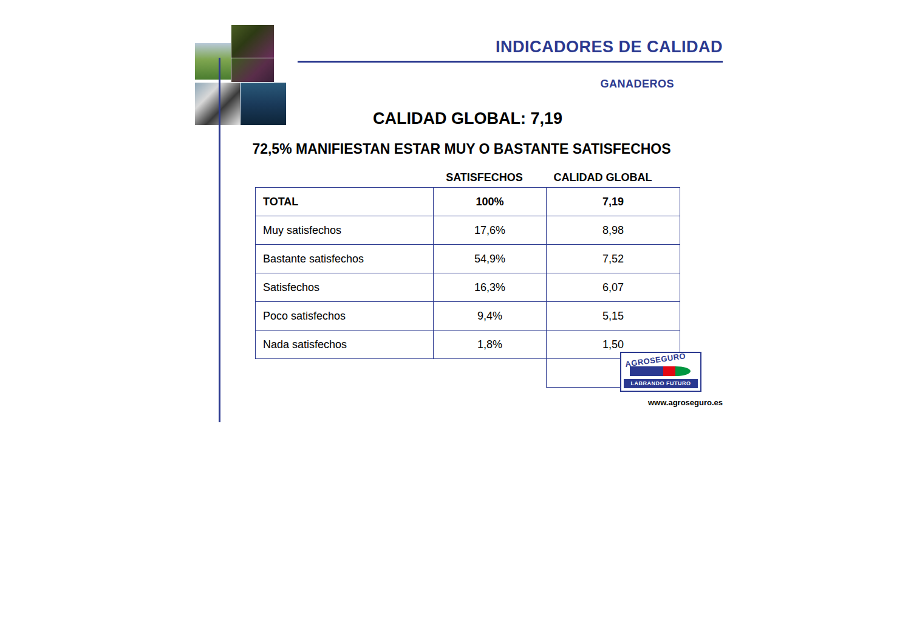INDICADORES DE CALIDAD
GANADEROS
CALIDAD GLOBAL: 7,19
72,5% MANIFIESTAN ESTAR MUY O BASTANTE SATISFECHOS
SATISFECHOS CALIDAD GLOBAL
| TOTAL | 100% | 7,19 |
| Muy satisfechos | 17,6% | 8,98 |
| Bastante satisfechos | 54,9% | 7,52 |
| Satisfechos | 16,3% | 6,07 |
| Poco satisfechos | 9,4% | 5,15 |
| Nada satisfechos | 1,8% | 1,50 |
AGROSEGURO
LABRANDO FUTURO
www.agroseguro.es